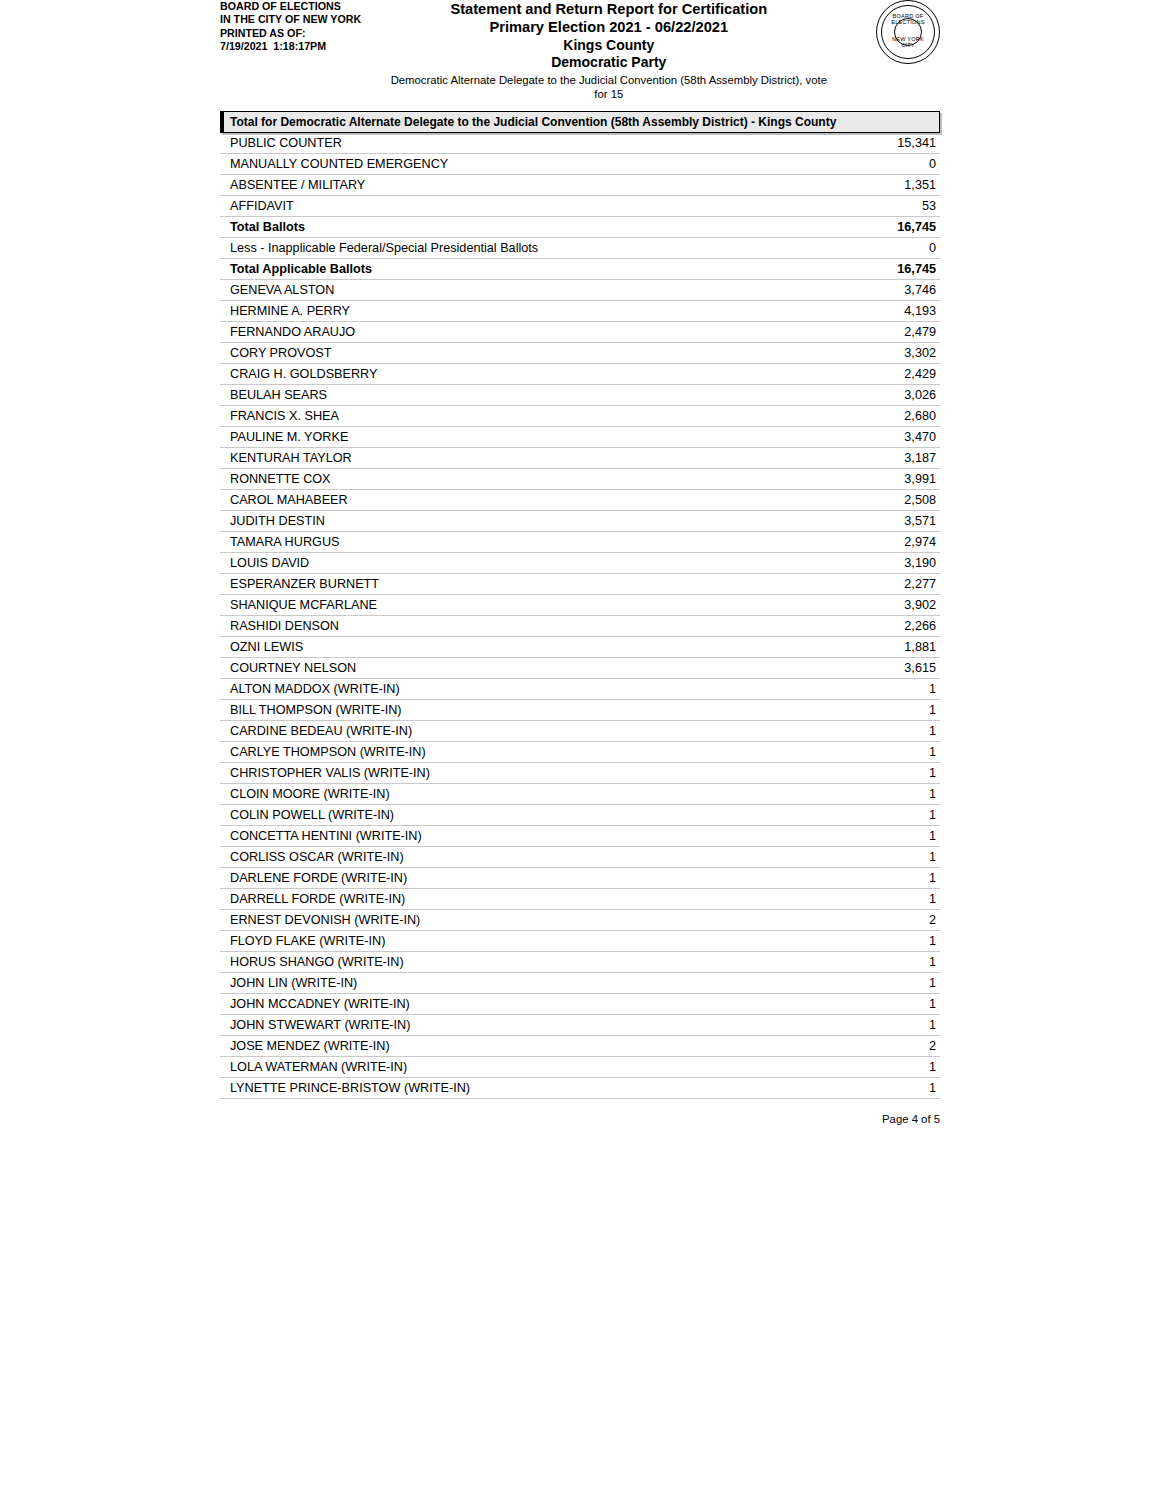BOARD OF ELECTIONS
IN THE CITY OF NEW YORK
PRINTED AS OF:
7/19/2021 1:18:17PM
Statement and Return Report for Certification
Primary Election 2021 - 06/22/2021
Kings County
Democratic Party
Democratic Alternate Delegate to the Judicial Convention (58th Assembly District), vote for 15
BOARD OF ELECTIONS
NEW YORK CITY
Total for Democratic Alternate Delegate to the Judicial Convention (58th Assembly District) - Kings County
| PUBLIC COUNTER | 15,341 |
| MANUALLY COUNTED EMERGENCY | 0 |
| ABSENTEE / MILITARY | 1,351 |
| AFFIDAVIT | 53 |
| Total Ballots | 16,745 |
| Less - Inapplicable Federal/Special Presidential Ballots | 0 |
| Total Applicable Ballots | 16,745 |
| GENEVA ALSTON | 3,746 |
| HERMINE A. PERRY | 4,193 |
| FERNANDO ARAUJO | 2,479 |
| CORY PROVOST | 3,302 |
| CRAIG H. GOLDSBERRY | 2,429 |
| BEULAH SEARS | 3,026 |
| FRANCIS X. SHEA | 2,680 |
| PAULINE M. YORKE | 3,470 |
| KENTURAH TAYLOR | 3,187 |
| RONNETTE COX | 3,991 |
| CAROL MAHABEER | 2,508 |
| JUDITH DESTIN | 3,571 |
| TAMARA HURGUS | 2,974 |
| LOUIS DAVID | 3,190 |
| ESPERANZER BURNETT | 2,277 |
| SHANIQUE MCFARLANE | 3,902 |
| RASHIDI DENSON | 2,266 |
| OZNI LEWIS | 1,881 |
| COURTNEY NELSON | 3,615 |
| ALTON MADDOX (WRITE-IN) | 1 |
| BILL THOMPSON (WRITE-IN) | 1 |
| CARDINE BEDEAU (WRITE-IN) | 1 |
| CARLYE THOMPSON (WRITE-IN) | 1 |
| CHRISTOPHER VALIS (WRITE-IN) | 1 |
| CLOIN MOORE (WRITE-IN) | 1 |
| COLIN POWELL (WRITE-IN) | 1 |
| CONCETTA HENTINI (WRITE-IN) | 1 |
| CORLISS OSCAR (WRITE-IN) | 1 |
| DARLENE FORDE (WRITE-IN) | 1 |
| DARRELL FORDE (WRITE-IN) | 1 |
| ERNEST DEVONISH (WRITE-IN) | 2 |
| FLOYD FLAKE (WRITE-IN) | 1 |
| HORUS SHANGO (WRITE-IN) | 1 |
| JOHN LIN (WRITE-IN) | 1 |
| JOHN MCCADNEY (WRITE-IN) | 1 |
| JOHN STWEWART (WRITE-IN) | 1 |
| JOSE MENDEZ (WRITE-IN) | 2 |
| LOLA WATERMAN (WRITE-IN) | 1 |
| LYNETTE PRINCE-BRISTOW (WRITE-IN) | 1 |
Page 4 of 5